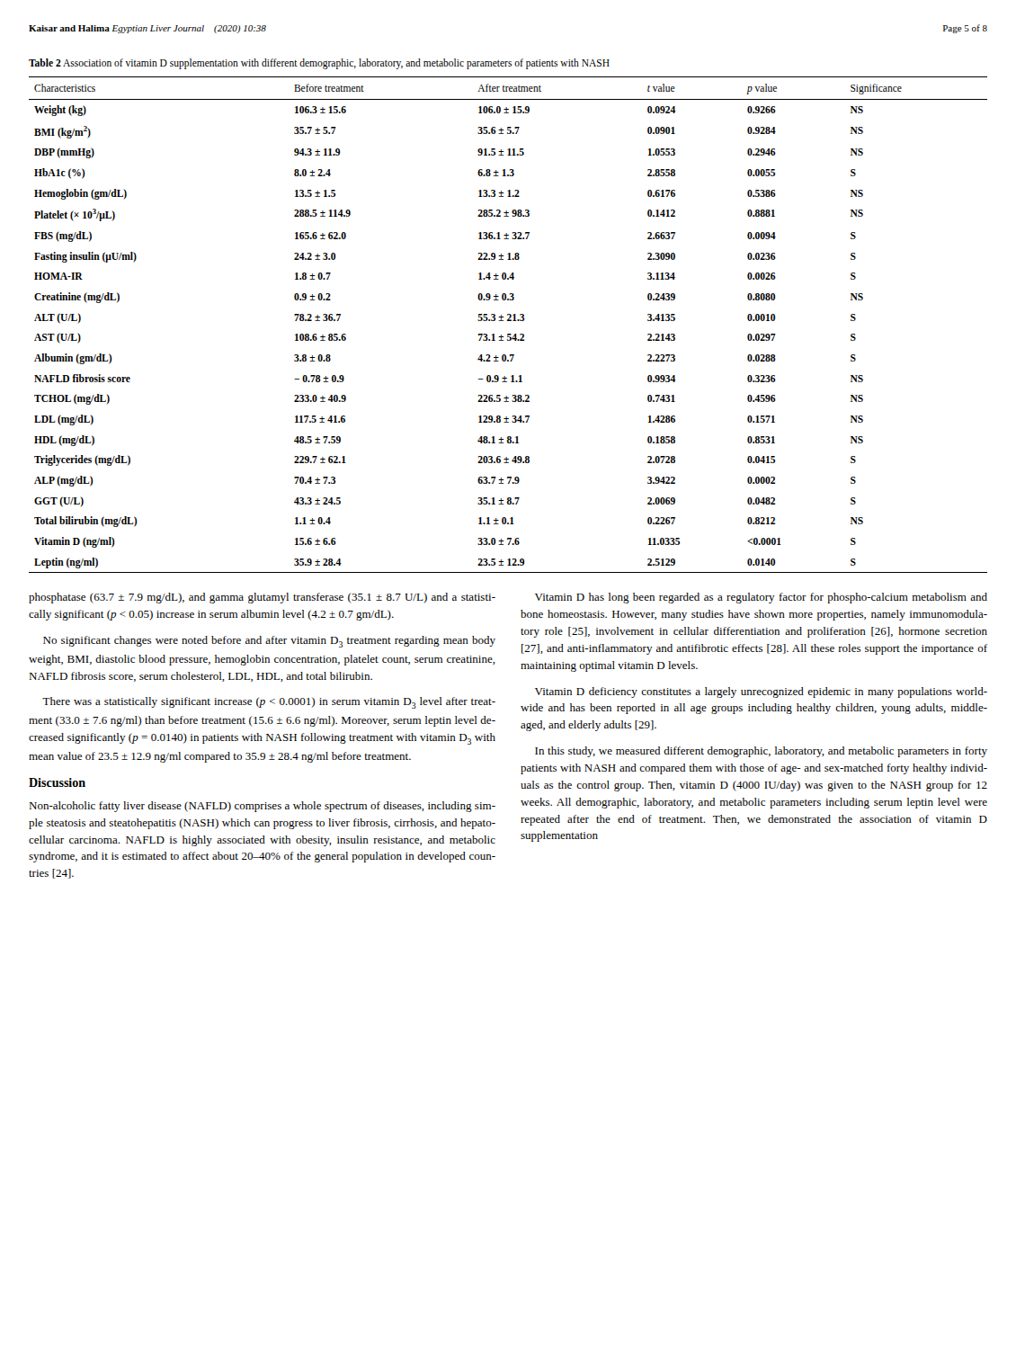Kaisar and Halima Egyptian Liver Journal (2020) 10:38
Page 5 of 8
Table 2 Association of vitamin D supplementation with different demographic, laboratory, and metabolic parameters of patients with NASH
| Characteristics | Before treatment | After treatment | t value | p value | Significance |
| --- | --- | --- | --- | --- | --- |
| Weight (kg) | 106.3 ± 15.6 | 106.0 ± 15.9 | 0.0924 | 0.9266 | NS |
| BMI (kg/m 2 ) | 35.7 ± 5.7 | 35.6 ± 5.7 | 0.0901 | 0.9284 | NS |
| DBP (mmHg) | 94.3 ± 11.9 | 91.5 ± 11.5 | 1.0553 | 0.2946 | NS |
| HbA1c (%) | 8.0 ± 2.4 | 6.8 ± 1.3 | 2.8558 | 0.0055 | S |
| Hemoglobin (gm/dL) | 13.5 ± 1.5 | 13.3 ± 1.2 | 0.6176 | 0.5386 | NS |
| Platelet (× 10 3 /μL) | 288.5 ± 114.9 | 285.2 ± 98.3 | 0.1412 | 0.8881 | NS |
| FBS (mg/dL) | 165.6 ± 62.0 | 136.1 ± 32.7 | 2.6637 | 0.0094 | S |
| Fasting insulin (μU/ml) | 24.2 ± 3.0 | 22.9 ± 1.8 | 2.3090 | 0.0236 | S |
| HOMA-IR | 1.8 ± 0.7 | 1.4 ± 0.4 | 3.1134 | 0.0026 | S |
| Creatinine (mg/dL) | 0.9 ± 0.2 | 0.9 ± 0.3 | 0.2439 | 0.8080 | NS |
| ALT (U/L) | 78.2 ± 36.7 | 55.3 ± 21.3 | 3.4135 | 0.0010 | S |
| AST (U/L) | 108.6 ± 85.6 | 73.1 ± 54.2 | 2.2143 | 0.0297 | S |
| Albumin (gm/dL) | 3.8 ± 0.8 | 4.2 ± 0.7 | 2.2273 | 0.0288 | S |
| NAFLD fibrosis score | − 0.78 ± 0.9 | − 0.9 ± 1.1 | 0.9934 | 0.3236 | NS |
| TCHOL (mg/dL) | 233.0 ± 40.9 | 226.5 ± 38.2 | 0.7431 | 0.4596 | NS |
| LDL (mg/dL) | 117.5 ± 41.6 | 129.8 ± 34.7 | 1.4286 | 0.1571 | NS |
| HDL (mg/dL) | 48.5 ± 7.59 | 48.1 ± 8.1 | 0.1858 | 0.8531 | NS |
| Triglycerides (mg/dL) | 229.7 ± 62.1 | 203.6 ± 49.8 | 2.0728 | 0.0415 | S |
| ALP (mg/dL) | 70.4 ± 7.3 | 63.7 ± 7.9 | 3.9422 | 0.0002 | S |
| GGT (U/L) | 43.3 ± 24.5 | 35.1 ± 8.7 | 2.0069 | 0.0482 | S |
| Total bilirubin (mg/dL) | 1.1 ± 0.4 | 1.1 ± 0.1 | 0.2267 | 0.8212 | NS |
| Vitamin D (ng/ml) | 15.6 ± 6.6 | 33.0 ± 7.6 | 11.0335 | <0.0001 | S |
| Leptin (ng/ml) | 35.9 ± 28.4 | 23.5 ± 12.9 | 2.5129 | 0.0140 | S |
phosphatase (63.7 ± 7.9 mg/dL), and gamma glutamyl transferase (35.1 ± 8.7 U/L) and a statistically significant (p < 0.05) increase in serum albumin level (4.2 ± 0.7 gm/dL).
No significant changes were noted before and after vitamin D3 treatment regarding mean body weight, BMI, diastolic blood pressure, hemoglobin concentration, platelet count, serum creatinine, NAFLD fibrosis score, serum cholesterol, LDL, HDL, and total bilirubin.
There was a statistically significant increase (p < 0.0001) in serum vitamin D3 level after treatment (33.0 ± 7.6 ng/ml) than before treatment (15.6 ± 6.6 ng/ml). Moreover, serum leptin level decreased significantly (p = 0.0140) in patients with NASH following treatment with vitamin D3 with mean value of 23.5 ± 12.9 ng/ml compared to 35.9 ± 28.4 ng/ml before treatment.
Discussion
Non-alcoholic fatty liver disease (NAFLD) comprises a whole spectrum of diseases, including simple steatosis and steatohepatitis (NASH) which can progress to liver fibrosis, cirrhosis, and hepatocellular carcinoma. NAFLD is highly associated with obesity, insulin resistance, and metabolic syndrome, and it is estimated to affect about 20–40% of the general population in developed countries [24].
Vitamin D has long been regarded as a regulatory factor for phospho-calcium metabolism and bone homeostasis. However, many studies have shown more properties, namely immunomodulatory role [25], involvement in cellular differentiation and proliferation [26], hormone secretion [27], and anti-inflammatory and antifibrotic effects [28]. All these roles support the importance of maintaining optimal vitamin D levels.
Vitamin D deficiency constitutes a largely unrecognized epidemic in many populations worldwide and has been reported in all age groups including healthy children, young adults, middle-aged, and elderly adults [29].
In this study, we measured different demographic, laboratory, and metabolic parameters in forty patients with NASH and compared them with those of age- and sex-matched forty healthy individuals as the control group. Then, vitamin D (4000 IU/day) was given to the NASH group for 12 weeks. All demographic, laboratory, and metabolic parameters including serum leptin level were repeated after the end of treatment. Then, we demonstrated the association of vitamin D supplementation